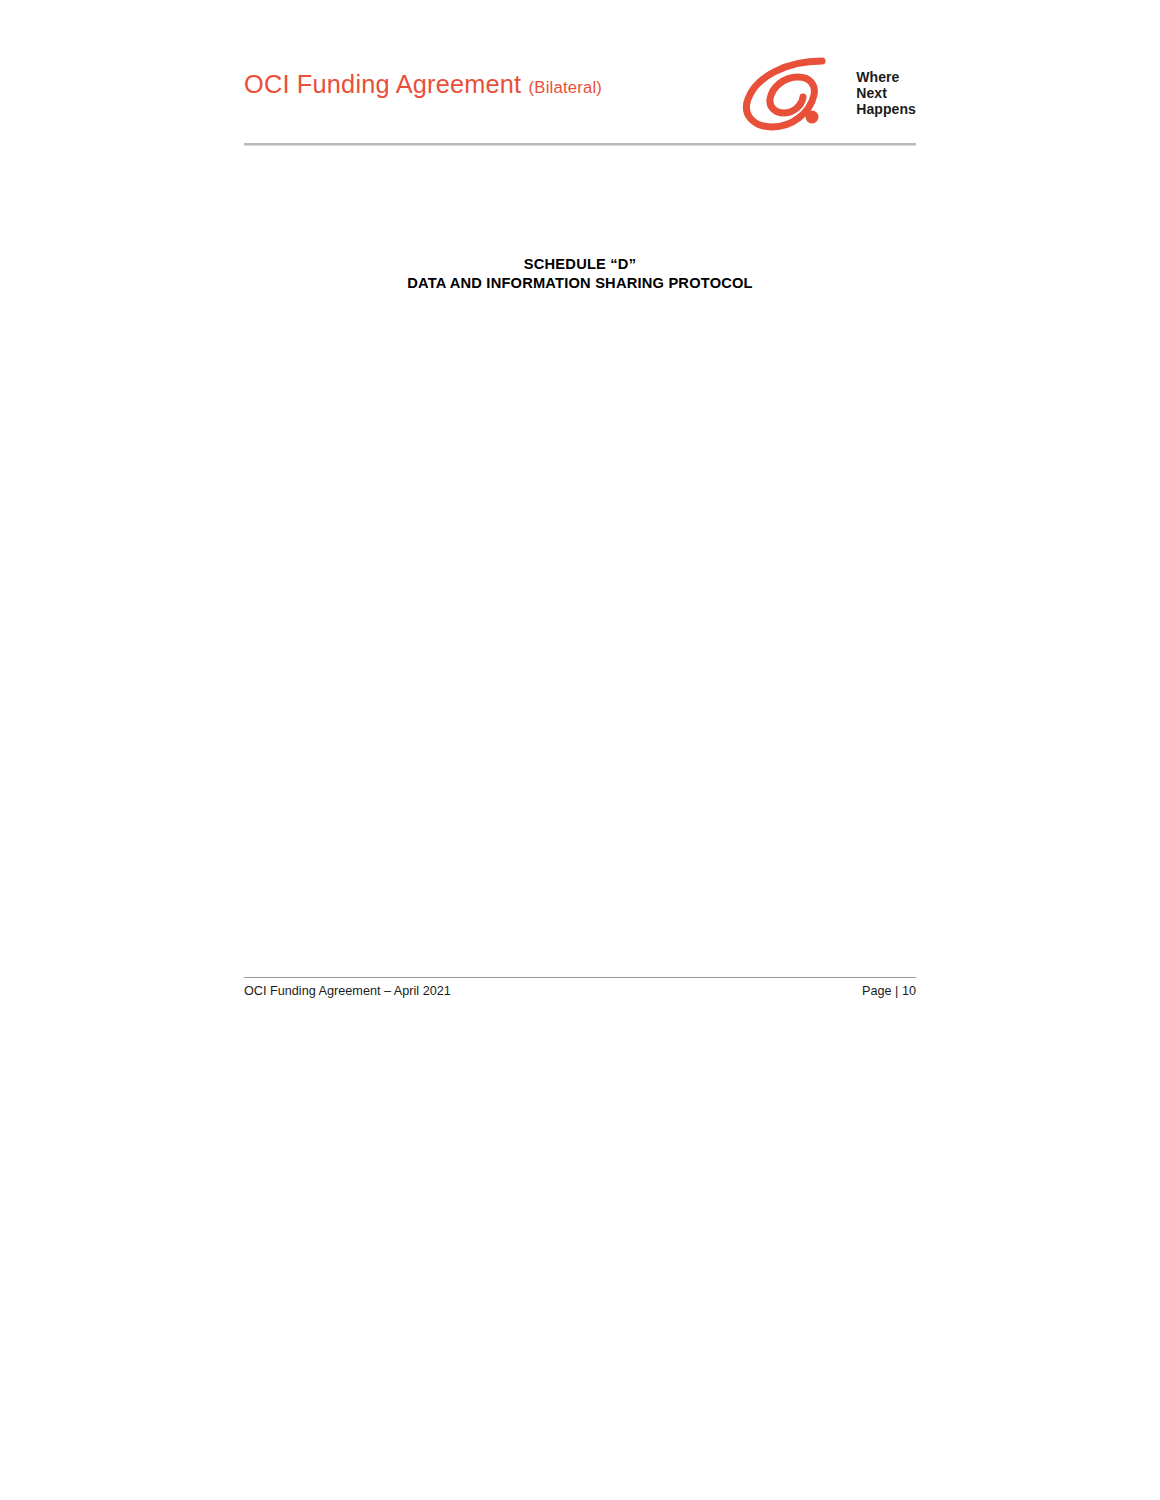OCI Funding Agreement (Bilateral)
Where
Next
Happens
SCHEDULE “D”
DATA AND INFORMATION SHARING PROTOCOL
OCI Funding Agreement – April 2021 Page | 10